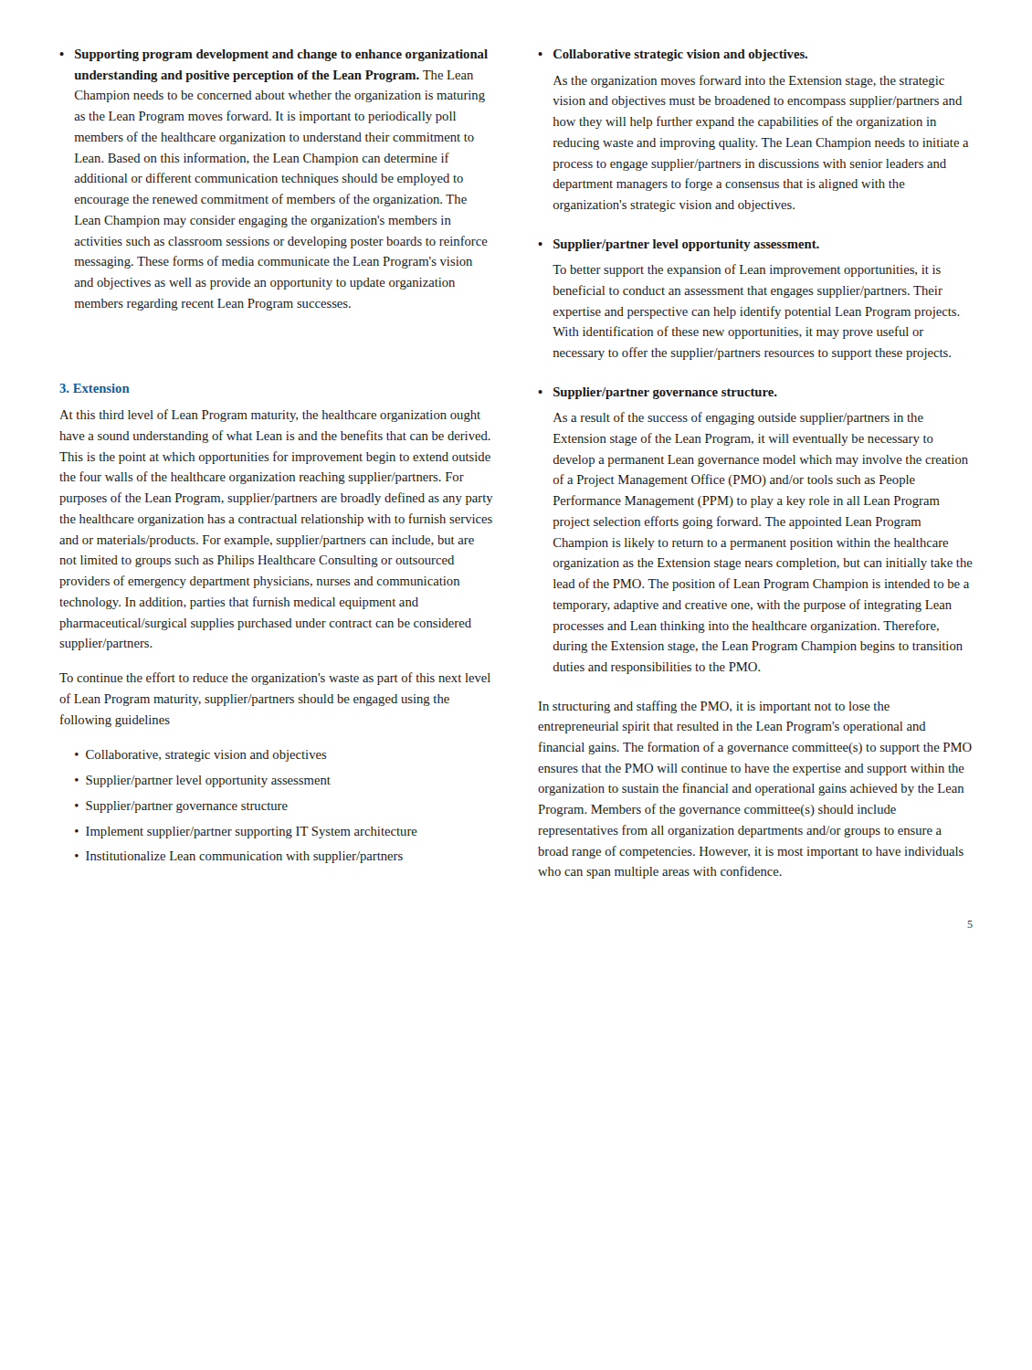Supporting program development and change to enhance organizational understanding and positive perception of the Lean Program. The Lean Champion needs to be concerned about whether the organization is maturing as the Lean Program moves forward. It is important to periodically poll members of the healthcare organization to understand their commitment to Lean. Based on this information, the Lean Champion can determine if additional or different communication techniques should be employed to encourage the renewed commitment of members of the organization. The Lean Champion may consider engaging the organization's members in activities such as classroom sessions or developing poster boards to reinforce messaging. These forms of media communicate the Lean Program's vision and objectives as well as provide an opportunity to update organization members regarding recent Lean Program successes.
3. Extension
At this third level of Lean Program maturity, the healthcare organization ought have a sound understanding of what Lean is and the benefits that can be derived. This is the point at which opportunities for improvement begin to extend outside the four walls of the healthcare organization reaching supplier/partners. For purposes of the Lean Program, supplier/partners are broadly defined as any party the healthcare organization has a contractual relationship with to furnish services and or materials/products. For example, supplier/partners can include, but are not limited to groups such as Philips Healthcare Consulting or outsourced providers of emergency department physicians, nurses and communication technology. In addition, parties that furnish medical equipment and pharmaceutical/surgical supplies purchased under contract can be considered supplier/partners.
To continue the effort to reduce the organization's waste as part of this next level of Lean Program maturity, supplier/partners should be engaged using the following guidelines
Collaborative, strategic vision and objectives
Supplier/partner level opportunity assessment
Supplier/partner governance structure
Implement supplier/partner supporting IT System architecture
Institutionalize Lean communication with supplier/partners
Collaborative strategic vision and objectives.
As the organization moves forward into the Extension stage, the strategic vision and objectives must be broadened to encompass supplier/partners and how they will help further expand the capabilities of the organization in reducing waste and improving quality. The Lean Champion needs to initiate a process to engage supplier/partners in discussions with senior leaders and department managers to forge a consensus that is aligned with the organization's strategic vision and objectives.
Supplier/partner level opportunity assessment.
To better support the expansion of Lean improvement opportunities, it is beneficial to conduct an assessment that engages supplier/partners. Their expertise and perspective can help identify potential Lean Program projects. With identification of these new opportunities, it may prove useful or necessary to offer the supplier/partners resources to support these projects.
Supplier/partner governance structure.
As a result of the success of engaging outside supplier/partners in the Extension stage of the Lean Program, it will eventually be necessary to develop a permanent Lean governance model which may involve the creation of a Project Management Office (PMO) and/or tools such as People Performance Management (PPM) to play a key role in all Lean Program project selection efforts going forward. The appointed Lean Program Champion is likely to return to a permanent position within the healthcare organization as the Extension stage nears completion, but can initially take the lead of the PMO. The position of Lean Program Champion is intended to be a temporary, adaptive and creative one, with the purpose of integrating Lean processes and Lean thinking into the healthcare organization. Therefore, during the Extension stage, the Lean Program Champion begins to transition duties and responsibilities to the PMO.
In structuring and staffing the PMO, it is important not to lose the entrepreneurial spirit that resulted in the Lean Program's operational and financial gains. The formation of a governance committee(s) to support the PMO ensures that the PMO will continue to have the expertise and support within the organization to sustain the financial and operational gains achieved by the Lean Program. Members of the governance committee(s) should include representatives from all organization departments and/or groups to ensure a broad range of competencies. However, it is most important to have individuals who can span multiple areas with confidence.
5